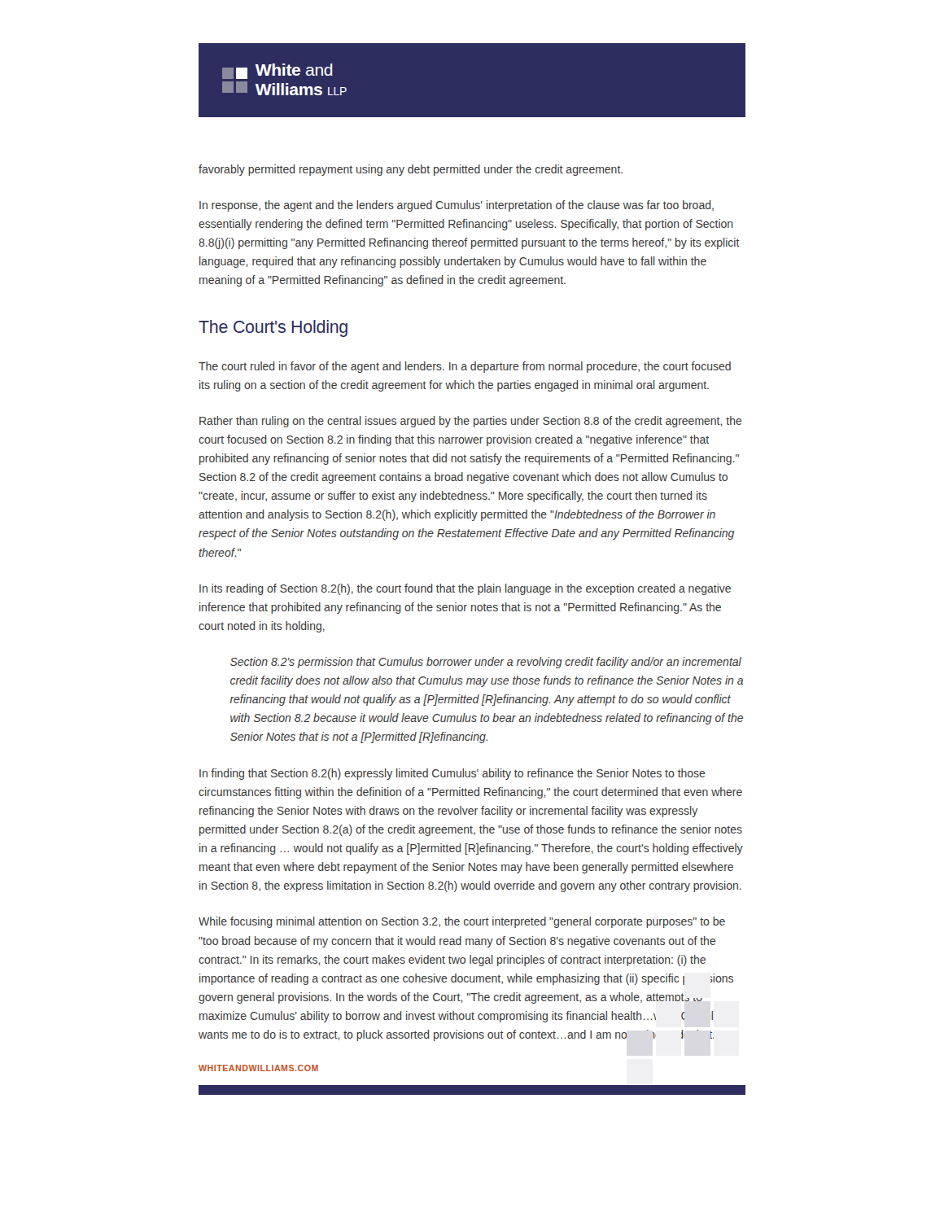White and
Williams LLP
favorably permitted repayment using any debt permitted under the credit agreement.
In response, the agent and the lenders argued Cumulus' interpretation of the clause was far too broad, essentially rendering the defined term "Permitted Refinancing" useless. Specifically, that portion of Section 8.8(j)(i) permitting "any Permitted Refinancing thereof permitted pursuant to the terms hereof," by its explicit language, required that any refinancing possibly undertaken by Cumulus would have to fall within the meaning of a "Permitted Refinancing" as defined in the credit agreement.
The Court's Holding
The court ruled in favor of the agent and lenders. In a departure from normal procedure, the court focused its ruling on a section of the credit agreement for which the parties engaged in minimal oral argument.
Rather than ruling on the central issues argued by the parties under Section 8.8 of the credit agreement, the court focused on Section 8.2 in finding that this narrower provision created a "negative inference" that prohibited any refinancing of senior notes that did not satisfy the requirements of a "Permitted Refinancing." Section 8.2 of the credit agreement contains a broad negative covenant which does not allow Cumulus to "create, incur, assume or suffer to exist any indebtedness." More specifically, the court then turned its attention and analysis to Section 8.2(h), which explicitly permitted the "Indebtedness of the Borrower in respect of the Senior Notes outstanding on the Restatement Effective Date and any Permitted Refinancing thereof."
In its reading of Section 8.2(h), the court found that the plain language in the exception created a negative inference that prohibited any refinancing of the senior notes that is not a "Permitted Refinancing." As the court noted in its holding,
Section 8.2's permission that Cumulus borrower under a revolving credit facility and/or an incremental credit facility does not allow also that Cumulus may use those funds to refinance the Senior Notes in a refinancing that would not qualify as a [P]ermitted [R]efinancing. Any attempt to do so would conflict with Section 8.2 because it would leave Cumulus to bear an indebtedness related to refinancing of the Senior Notes that is not a [P]ermitted [R]efinancing.
In finding that Section 8.2(h) expressly limited Cumulus' ability to refinance the Senior Notes to those circumstances fitting within the definition of a "Permitted Refinancing," the court determined that even where refinancing the Senior Notes with draws on the revolver facility or incremental facility was expressly permitted under Section 8.2(a) of the credit agreement, the "use of those funds to refinance the senior notes in a refinancing … would not qualify as a [P]ermitted [R]efinancing." Therefore, the court's holding effectively meant that even where debt repayment of the Senior Notes may have been generally permitted elsewhere in Section 8, the express limitation in Section 8.2(h) would override and govern any other contrary provision.
While focusing minimal attention on Section 3.2, the court interpreted "general corporate purposes" to be "too broad because of my concern that it would read many of Section 8's negative covenants out of the contract." In its remarks, the court makes evident two legal principles of contract interpretation: (i) the importance of reading a contract as one cohesive document, while emphasizing that (ii) specific provisions govern general provisions. In the words of the Court, "The credit agreement, as a whole, attempts to maximize Cumulus' ability to borrow and invest without compromising its financial health…what Cumulus wants me to do is to extract, to pluck assorted provisions out of context…and I am not going to do that."
WHITEANDWILLIAMS.COM